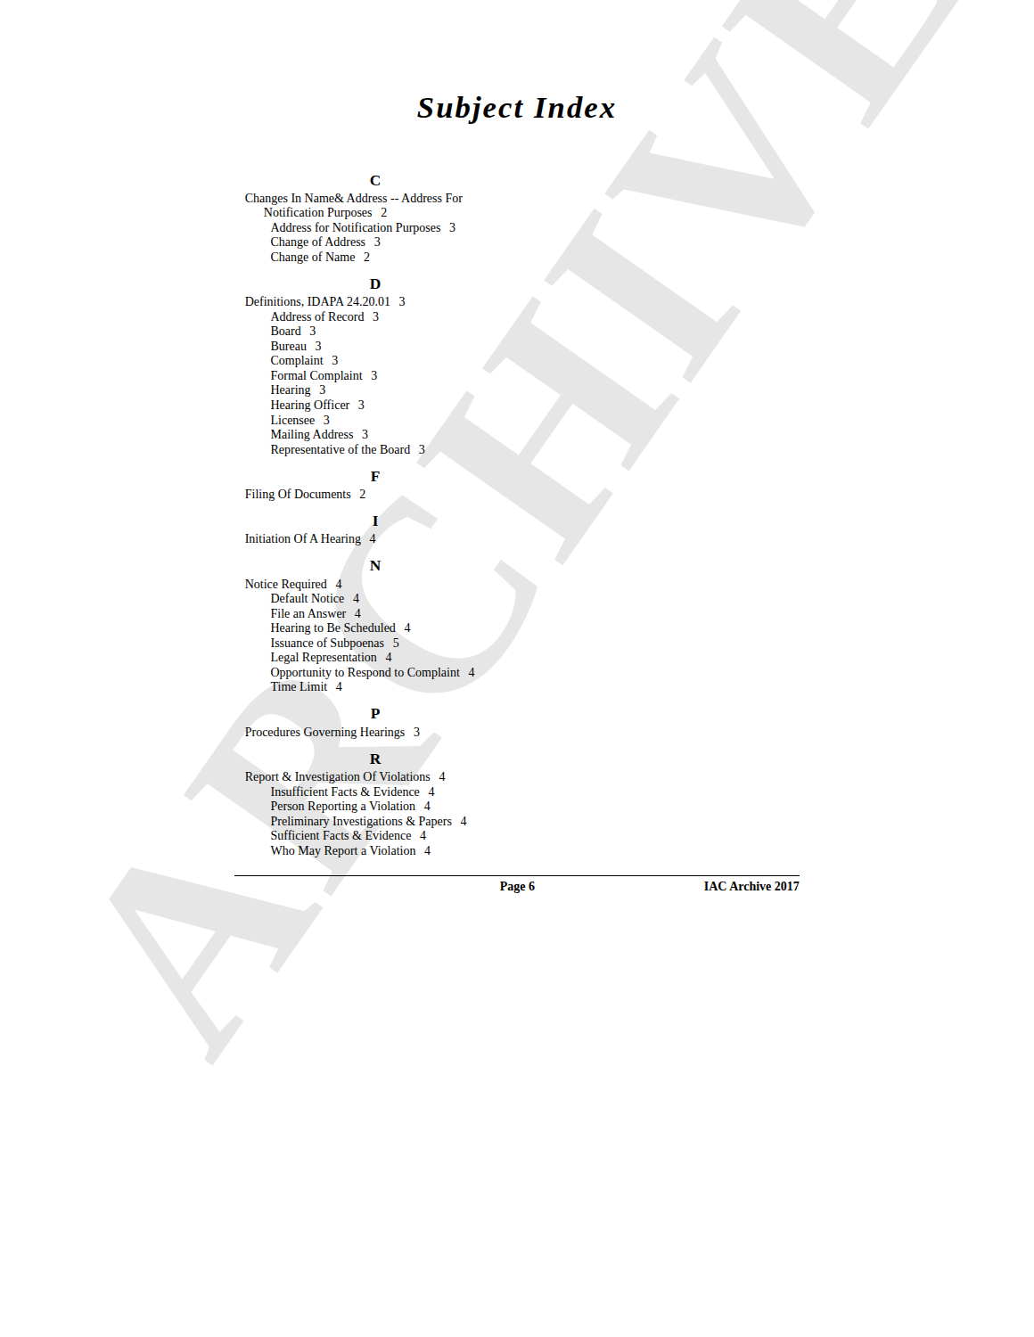ARCHIVE
Subject Index
C
Changes In Name& Address -- Address For Notification Purposes2
Address for Notification Purposes3
Change of Address3
Change of Name2
D
Definitions, IDAPA 24.20.013
Address of Record3
Board3
Bureau3
Complaint3
Formal Complaint3
Hearing3
Hearing Officer3
Licensee3
Mailing Address3
Representative of the Board3
F
Filing Of Documents2
I
Initiation Of A Hearing4
N
Notice Required4
Default Notice4
File an Answer4
Hearing to Be Scheduled4
Issuance of Subpoenas5
Legal Representation4
Opportunity to Respond to Complaint4
Time Limit4
P
Procedures Governing Hearings3
R
Report & Investigation Of Violations4
Insufficient Facts & Evidence4
Person Reporting a Violation4
Preliminary Investigations & Papers4
Sufficient Facts & Evidence4
Who May Report a Violation4
Page 6 IAC Archive 2017